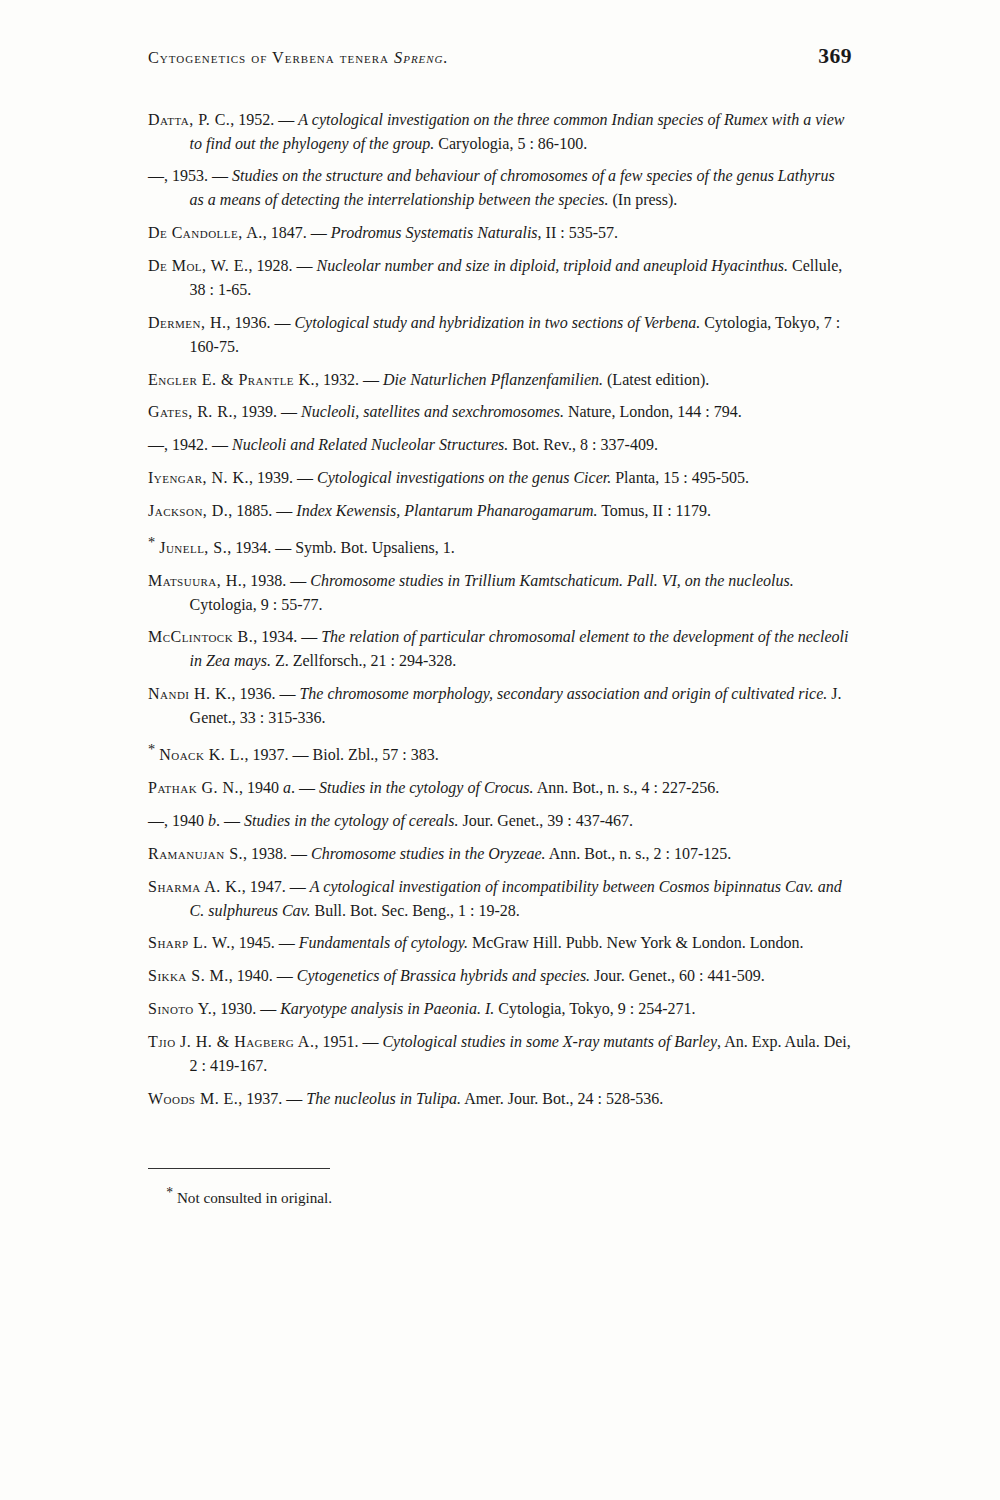Cytogenetics of Verbena tenera Spreng. 369
Datta, P. C., 1952. — A cytological investigation on the three common Indian species of Rumex with a view to find out the phylogeny of the group. Caryologia, 5 : 86-100.
—, 1953. — Studies on the structure and behaviour of chromosomes of a few species of the genus Lathyrus as a means of detecting the interrelationship between the species. (In press).
De Candolle, A., 1847. — Prodromus Systematis Naturalis, II : 535-57.
De Mol, W. E., 1928. — Nucleolar number and size in diploid, triploid and aneuploid Hyacinthus. Cellule, 38 : 1-65.
Dermen, H., 1936. — Cytological study and hybridization in two sections of Verbena. Cytologia, Tokyo, 7 : 160-75.
Engler E. & Prantle K., 1932. — Die Naturlichen Pflanzenfamilien. (Latest edition).
Gates, R. R., 1939. — Nucleoli, satellites and sexchromosomes. Nature, London, 144 : 794.
—, 1942. — Nucleoli and Related Nucleolar Structures. Bot. Rev., 8 : 337-409.
Iyengar, N. K., 1939. — Cytological investigations on the genus Cicer. Planta, 15 : 495-505.
Jackson, D., 1885. — Index Kewensis, Plantarum Phanarogamarum. Tomus, II : 1179.
* Junell, S., 1934. — Symb. Bot. Upsaliens, 1.
Matsuura, H., 1938. — Chromosome studies in Trillium Kamtschaticum. Pall. VI, on the nucleolus. Cytologia, 9 : 55-77.
McClintock B., 1934. — The relation of particular chromosomal element to the development of the necleoli in Zea mays. Z. Zellforsch., 21 : 294-328.
Nandi H. K., 1936. — The chromosome morphology, secondary association and origin of cultivated rice. J. Genet., 33 : 315-336.
* Noack K. L., 1937. — Biol. Zbl., 57 : 383.
Pathak G. N., 1940 a. — Studies in the cytology of Crocus. Ann. Bot., n. s., 4 : 227-256.
—, 1940 b. — Studies in the cytology of cereals. Jour. Genet., 39 : 437-467.
Ramanujan S., 1938. — Chromosome studies in the Oryzeae. Ann. Bot., n. s., 2 : 107-125.
Sharma A. K., 1947. — A cytological investigation of incompatibility between Cosmos bipinnatus Cav. and C. sulphureus Cav. Bull. Bot. Sec. Beng., 1 : 19-28.
Sharp L. W., 1945. — Fundamentals of cytology. McGraw Hill. Pubb. New York & London. London.
Sikka S. M., 1940. — Cytogenetics of Brassica hybrids and species. Jour. Genet., 60 : 441-509.
Sinoto Y., 1930. — Karyotype analysis in Paeonia. I. Cytologia, Tokyo, 9 : 254-271.
Tjio J. H. & Hagberg A., 1951. — Cytological studies in some X-ray mutants of Barley, An. Exp. Aula. Dei, 2 : 419-167.
Woods M. E., 1937. — The nucleolus in Tulipa. Amer. Jour. Bot., 24 : 528-536.
* Not consulted in original.